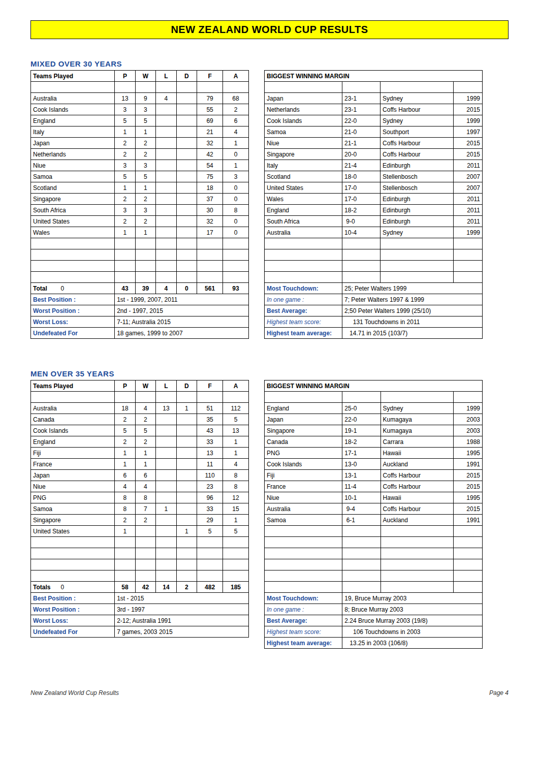NEW ZEALAND WORLD CUP RESULTS
MIXED OVER 30 YEARS
| Teams Played | P | W | L | D | F | A |
| --- | --- | --- | --- | --- | --- | --- |
| Australia | 13 | 9 | 4 | | 79 | 68 |
| Cook Islands | 3 | 3 | | | 55 | 2 |
| England | 5 | 5 | | | 69 | 6 |
| Italy | 1 | 1 | | | 21 | 4 |
| Japan | 2 | 2 | | | 32 | 1 |
| Netherlands | 2 | 2 | | | 42 | 0 |
| Niue | 3 | 3 | | | 54 | 1 |
| Samoa | 5 | 5 | | | 75 | 3 |
| Scotland | 1 | 1 | | | 18 | 0 |
| Singapore | 2 | 2 | | | 37 | 0 |
| South Africa | 3 | 3 | | | 30 | 8 |
| United States | 2 | 2 | | | 32 | 0 |
| Wales | 1 | 1 | | | 17 | 0 |
| Total 0 | 43 | 39 | 4 | 0 | 561 | 93 |
| Best Position : | 1st - 1999, 2007, 2011 |
| Worst Position : | 2nd - 1997, 2015 |
| Worst Loss: | 7-11; Australia 2015 |
| Undefeated For | 18 games, 1999 to 2007 |
| BIGGEST WINNING MARGIN |
| --- |
| Japan | 23-1 | Sydney | 1999 |
| Netherlands | 23-1 | Coffs Harbour | 2015 |
| Cook Islands | 22-0 | Sydney | 1999 |
| Samoa | 21-0 | Southport | 1997 |
| Niue | 21-1 | Coffs Harbour | 2015 |
| Singapore | 20-0 | Coffs Harbour | 2015 |
| Italy | 21-4 | Edinburgh | 2011 |
| Scotland | 18-0 | Stellenbosch | 2007 |
| United States | 17-0 | Stellenbosch | 2007 |
| Wales | 17-0 | Edinburgh | 2011 |
| England | 18-2 | Edinburgh | 2011 |
| South Africa | 9-0 | Edinburgh | 2011 |
| Australia | 10-4 | Sydney | 1999 |
| Most Touchdown: | 25; Peter Walters 1999 |
| In one game : | 7; Peter Walters 1997 & 1999 |
| Best Average: | 2;50 Peter Walters 1999 (25/10) |
| Highest team score: | 131 Touchdowns in 2011 |
| Highest team average: | 14.71 in 2015 (103/7) |
MEN OVER 35 YEARS
| Teams Played | P | W | L | D | F | A |
| --- | --- | --- | --- | --- | --- | --- |
| Australia | 18 | 4 | 13 | 1 | 51 | 112 |
| Canada | 2 | 2 | | | 35 | 5 |
| Cook Islands | 5 | 5 | | | 43 | 13 |
| England | 2 | 2 | | | 33 | 1 |
| Fiji | 1 | 1 | | | 13 | 1 |
| France | 1 | 1 | | | 11 | 4 |
| Japan | 6 | 6 | | | 110 | 8 |
| Niue | 4 | 4 | | | 23 | 8 |
| PNG | 8 | 8 | | | 96 | 12 |
| Samoa | 8 | 7 | 1 | | 33 | 15 |
| Singapore | 2 | 2 | | | 29 | 1 |
| United States | 1 | | | 1 | 5 | 5 |
| Totals 0 | 58 | 42 | 14 | 2 | 482 | 185 |
| Best Position : | 1st - 2015 |
| Worst Position : | 3rd - 1997 |
| Worst Loss: | 2-12; Australia 1991 |
| Undefeated For | 7 games, 2003 2015 |
| BIGGEST WINNING MARGIN |
| --- |
| England | 25-0 | Sydney | 1999 |
| Japan | 22-0 | Kumagaya | 2003 |
| Singapore | 19-1 | Kumagaya | 2003 |
| Canada | 18-2 | Carrara | 1988 |
| PNG | 17-1 | Hawaii | 1995 |
| Cook Islands | 13-0 | Auckland | 1991 |
| Fiji | 13-1 | Coffs Harbour | 2015 |
| France | 11-4 | Coffs Harbour | 2015 |
| Niue | 10-1 | Hawaii | 1995 |
| Australia | 9-4 | Coffs Harbour | 2015 |
| Samoa | 6-1 | Auckland | 1991 |
| Most Touchdown: | 19, Bruce Murray 2003 |
| In one game : | 8; Bruce Murray 2003 |
| Best Average: | 2.24 Bruce Murray 2003 (19/8) |
| Highest team score: | 106 Touchdowns in 2003 |
| Highest team average: | 13.25 in 2003 (106/8) |
New Zealand World Cup Results Page 4